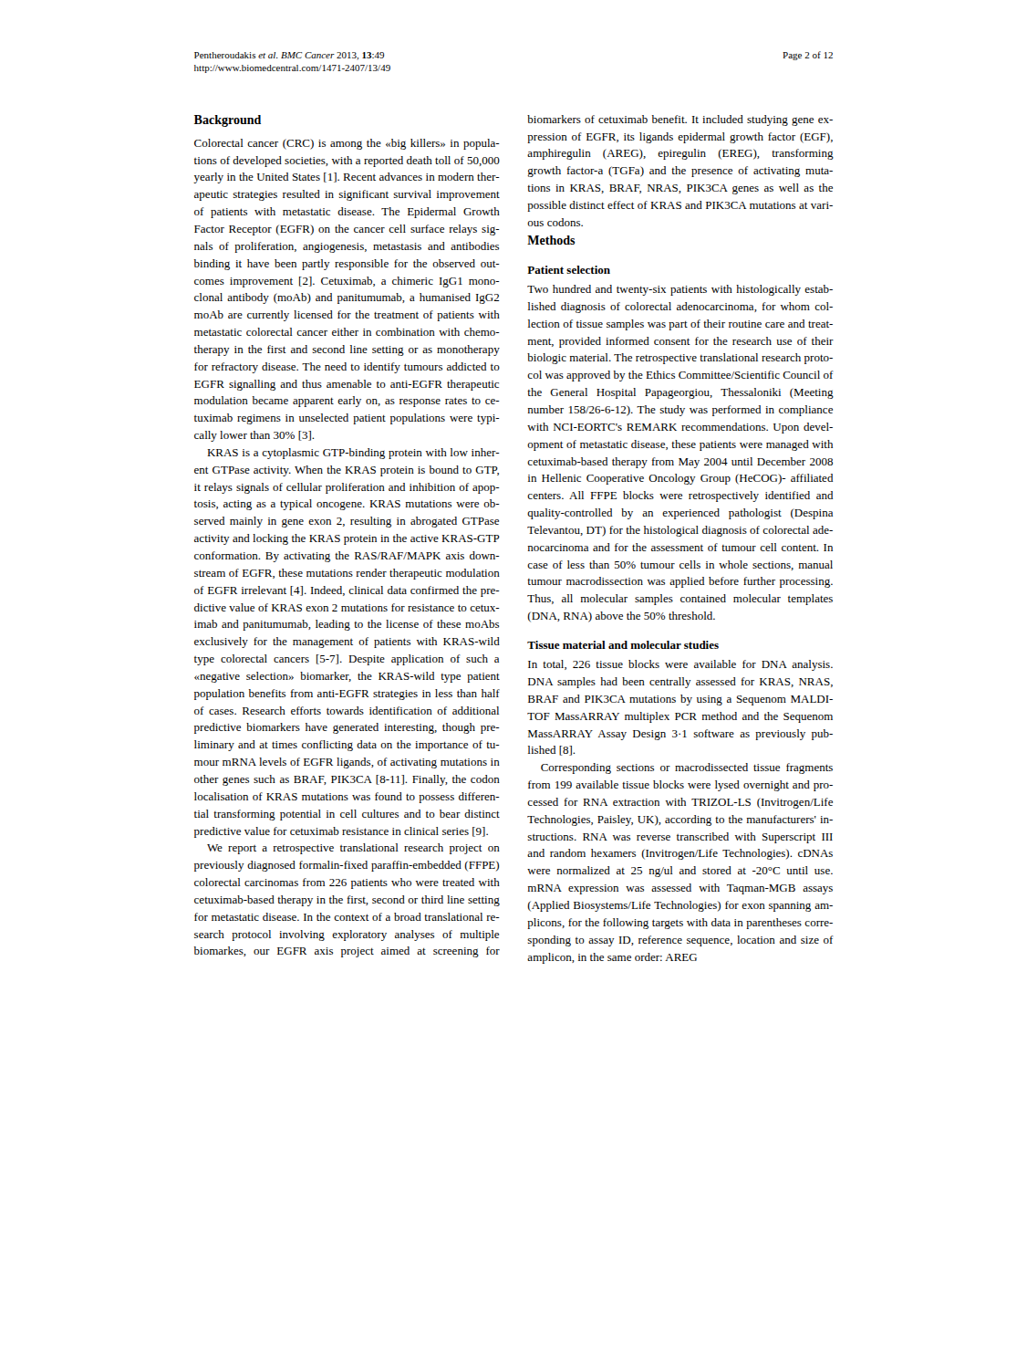Pentheroudakis et al. BMC Cancer 2013, 13:49 http://www.biomedcentral.com/1471-2407/13/49
Page 2 of 12
Background
Colorectal cancer (CRC) is among the «big killers» in populations of developed societies, with a reported death toll of 50,000 yearly in the United States [1]. Recent advances in modern therapeutic strategies resulted in significant survival improvement of patients with metastatic disease. The Epidermal Growth Factor Receptor (EGFR) on the cancer cell surface relays signals of proliferation, angiogenesis, metastasis and antibodies binding it have been partly responsible for the observed outcomes improvement [2]. Cetuximab, a chimeric IgG1 monoclonal antibody (moAb) and panitumumab, a humanised IgG2 moAb are currently licensed for the treatment of patients with metastatic colorectal cancer either in combination with chemotherapy in the first and second line setting or as monotherapy for refractory disease. The need to identify tumours addicted to EGFR signalling and thus amenable to anti-EGFR therapeutic modulation became apparent early on, as response rates to cetuximab regimens in unselected patient populations were typically lower than 30% [3].
KRAS is a cytoplasmic GTP-binding protein with low inherent GTPase activity. When the KRAS protein is bound to GTP, it relays signals of cellular proliferation and inhibition of apoptosis, acting as a typical oncogene. KRAS mutations were observed mainly in gene exon 2, resulting in abrogated GTPase activity and locking the KRAS protein in the active KRAS-GTP conformation. By activating the RAS/RAF/MAPK axis downstream of EGFR, these mutations render therapeutic modulation of EGFR irrelevant [4]. Indeed, clinical data confirmed the predictive value of KRAS exon 2 mutations for resistance to cetuximab and panitumumab, leading to the license of these moAbs exclusively for the management of patients with KRAS-wild type colorectal cancers [5-7]. Despite application of such a «negative selection» biomarker, the KRAS-wild type patient population benefits from anti-EGFR strategies in less than half of cases. Research efforts towards identification of additional predictive biomarkers have generated interesting, though preliminary and at times conflicting data on the importance of tumour mRNA levels of EGFR ligands, of activating mutations in other genes such as BRAF, PIK3CA [8-11]. Finally, the codon localisation of KRAS mutations was found to possess differential transforming potential in cell cultures and to bear distinct predictive value for cetuximab resistance in clinical series [9].
We report a retrospective translational research project on previously diagnosed formalin-fixed paraffin-embedded (FFPE) colorectal carcinomas from 226 patients who were treated with cetuximab-based therapy in the first, second or third line setting for metastatic disease. In the context of a broad translational research protocol involving exploratory analyses of multiple biomarkes, our EGFR axis project aimed at screening for biomarkers of cetuximab benefit. It included studying gene expression of EGFR, its ligands epidermal growth factor (EGF), amphiregulin (AREG), epiregulin (EREG), transforming growth factor-a (TGFa) and the presence of activating mutations in KRAS, BRAF, NRAS, PIK3CA genes as well as the possible distinct effect of KRAS and PIK3CA mutations at various codons.
Methods
Patient selection
Two hundred and twenty-six patients with histologically established diagnosis of colorectal adenocarcinoma, for whom collection of tissue samples was part of their routine care and treatment, provided informed consent for the research use of their biologic material. The retrospective translational research protocol was approved by the Ethics Committee/Scientific Council of the General Hospital Papageorgiou, Thessaloniki (Meeting number 158/26-6-12). The study was performed in compliance with NCI-EORTC's REMARK recommendations. Upon development of metastatic disease, these patients were managed with cetuximab-based therapy from May 2004 until December 2008 in Hellenic Cooperative Oncology Group (HeCOG)- affiliated centers. All FFPE blocks were retrospectively identified and quality-controlled by an experienced pathologist (Despina Televantou, DT) for the histological diagnosis of colorectal adenocarcinoma and for the assessment of tumour cell content. In case of less than 50% tumour cells in whole sections, manual tumour macrodissection was applied before further processing. Thus, all molecular samples contained molecular templates (DNA, RNA) above the 50% threshold.
Tissue material and molecular studies
In total, 226 tissue blocks were available for DNA analysis. DNA samples had been centrally assessed for KRAS, NRAS, BRAF and PIK3CA mutations by using a Sequenom MALDI-TOF MassARRAY multiplex PCR method and the Sequenom MassARRAY Assay Design 3·1 software as previously published [8].
Corresponding sections or macrodissected tissue fragments from 199 available tissue blocks were lysed overnight and processed for RNA extraction with TRIZOL-LS (Invitrogen/Life Technologies, Paisley, UK), according to the manufacturers' instructions. RNA was reverse transcribed with Superscript III and random hexamers (Invitrogen/Life Technologies). cDNAs were normalized at 25 ng/ul and stored at -20°C until use. mRNA expression was assessed with Taqman-MGB assays (Applied Biosystems/Life Technologies) for exon spanning amplicons, for the following targets with data in parentheses corresponding to assay ID, reference sequence, location and size of amplicon, in the same order: AREG